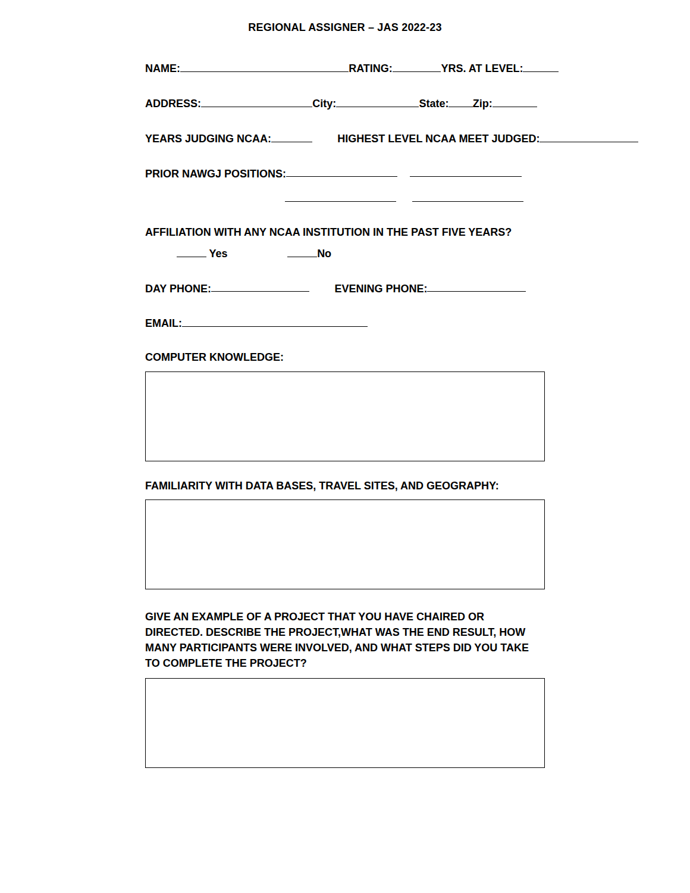REGIONAL ASSIGNER – JAS 2022-23
NAME: RATING: YRS. AT LEVEL:
ADDRESS: City: State: Zip:
YEARS JUDGING NCAA: HIGHEST LEVEL NCAA MEET JUDGED:
PRIOR NAWGJ POSITIONS:
AFFILIATION WITH ANY NCAA INSTITUTION IN THE PAST FIVE YEARS?
Yes No
DAY PHONE: EVENING PHONE:
EMAIL:
COMPUTER KNOWLEDGE:
FAMILIARITY WITH DATA BASES, TRAVEL SITES, AND GEOGRAPHY:
GIVE AN EXAMPLE OF A PROJECT THAT YOU HAVE CHAIRED OR DIRECTED. DESCRIBE THE PROJECT,WHAT WAS THE END RESULT, HOW MANY PARTICIPANTS WERE INVOLVED, AND WHAT STEPS DID YOU TAKE TO COMPLETE THE PROJECT?